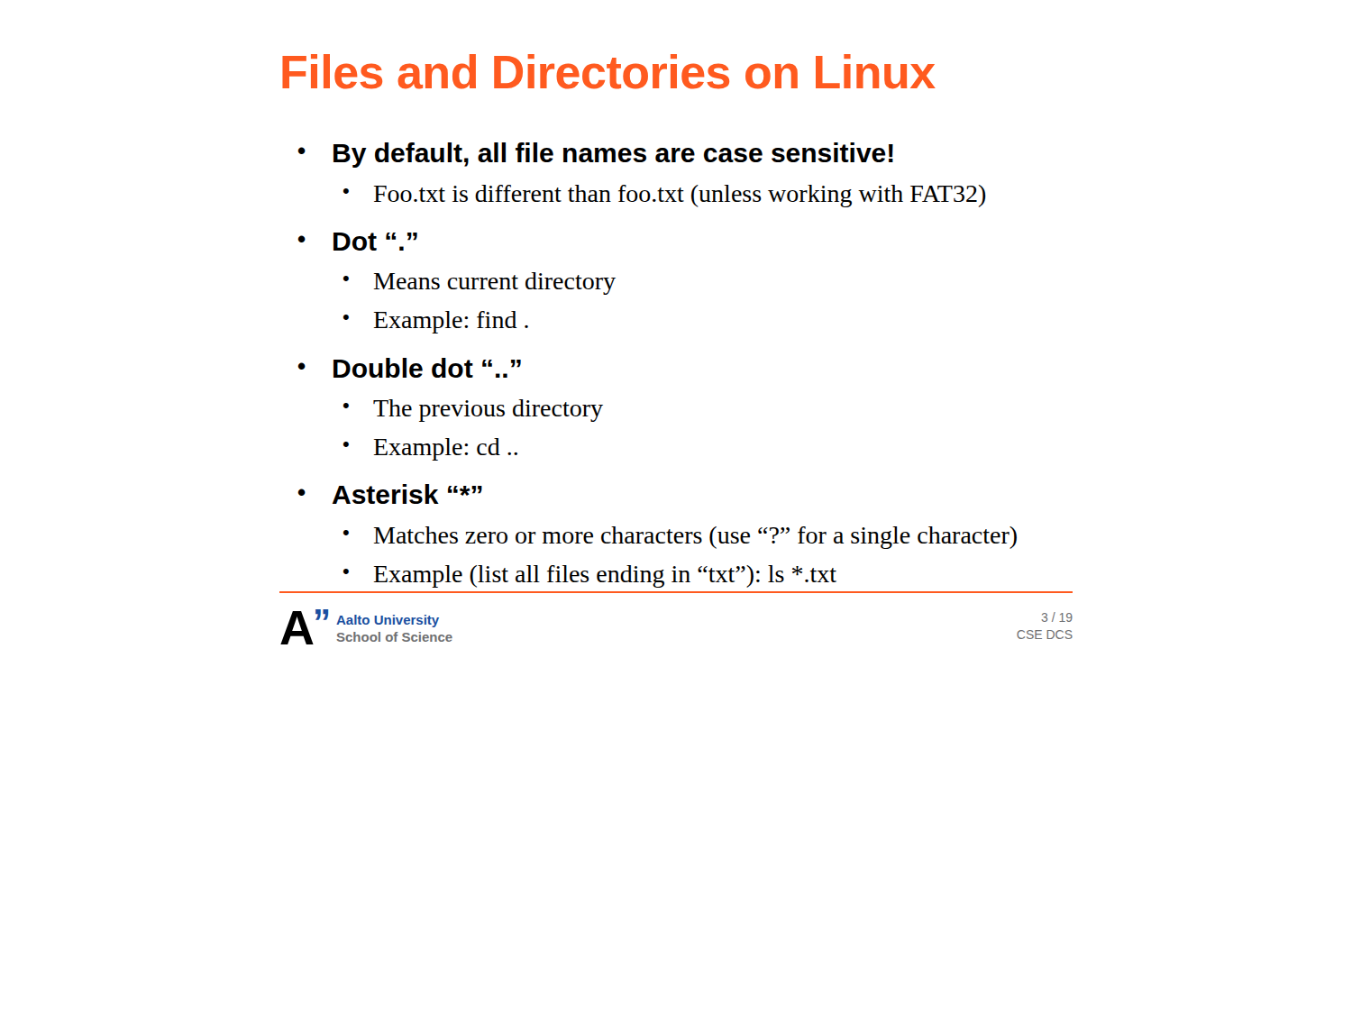Files and Directories on Linux
By default, all file names are case sensitive!
Foo.txt is different than foo.txt (unless working with FAT32)
Dot “.”
Means current directory
Example: find .
Double dot “..”
The previous directory
Example: cd ..
Asterisk “*”
Matches zero or more characters (use “?” for a single character)
Example (list all files ending in “txt”): ls *.txt
A”
Aalto University
School of Science
3 / 19
CSE DCS